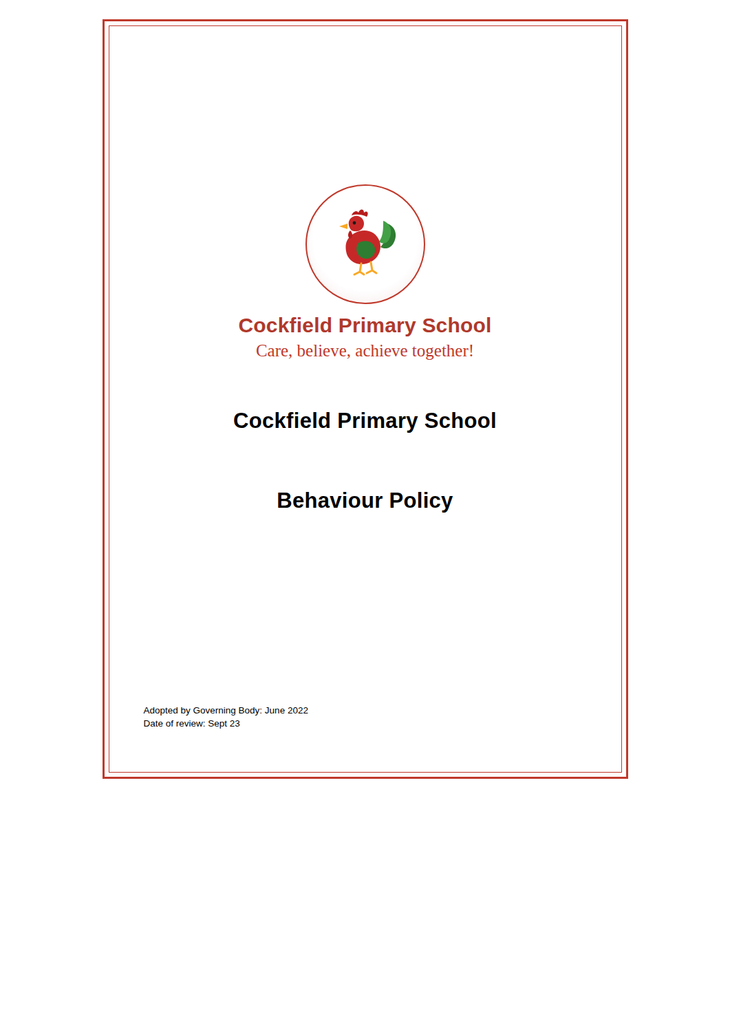Cockfield Primary School
Care, believe, achieve together!
Cockfield Primary School
Behaviour Policy
Adopted by Governing Body: June 2022
Date of review: Sept 23